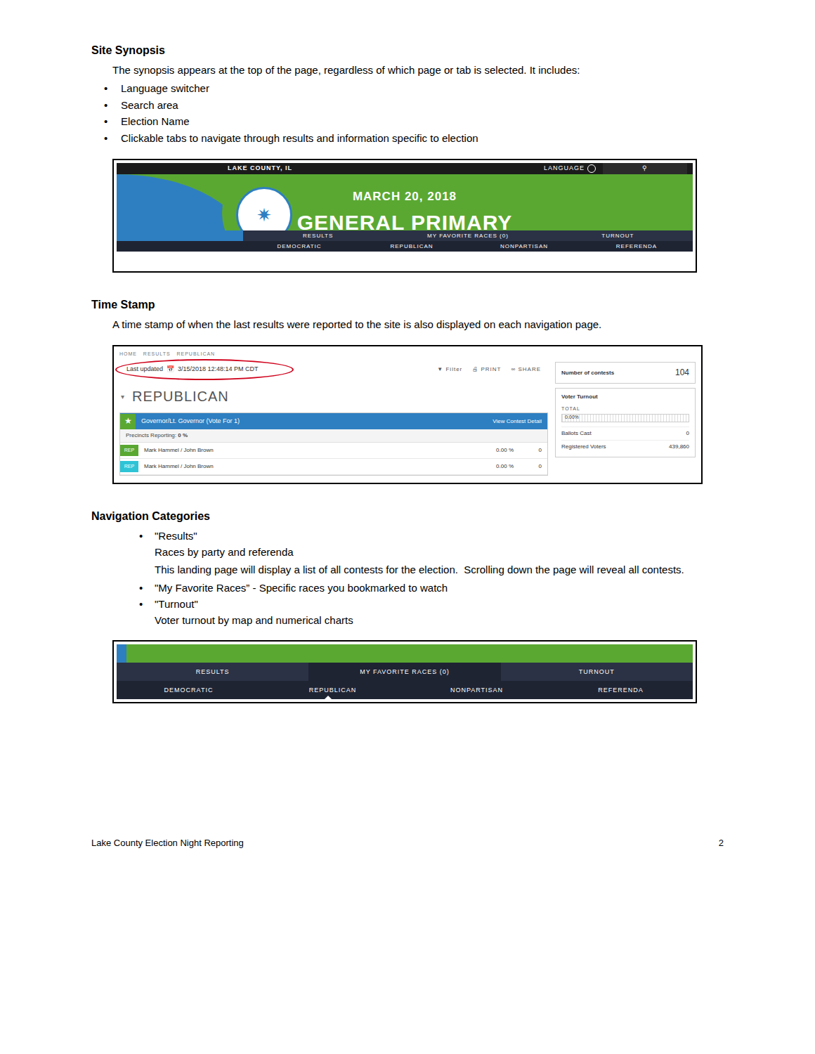Site Synopsis
The synopsis appears at the top of the page, regardless of which page or tab is selected. It includes:
Language switcher
Search area
Election Name
Clickable tabs to navigate through results and information specific to election
LAKE COUNTY, IL LANGUAGE ⚲
✷
MARCH 20, 2018
GENERAL PRIMARY
RESULTS
MY FAVORITE RACES (0)
TURNOUT
DEMOCRATIC
REPUBLICAN
NONPARTISAN
REFERENDA
Time Stamp
A time stamp of when the last results were reported to the site is also displayed on each navigation page.
HOME RESULTS REPUBLICAN
Last updated 📅 3/15/2018 12:48:14 PM CDT ▼ Filter 🖨 PRINT ∞ SHARE
▾REPUBLICAN
★ Governor/Lt. Governor (Vote For 1) View Contest Detail
Precincts Reporting: 0 %
REP Mark Hammel / John Brown 0.00 % 0
REP Mark Hammel / John Brown 0.00 % 0
Number of contests 104
Voter Turnout
TOTAL
0.00%
Ballots Cast 0
Registered Voters 439,860
Navigation Categories
"Results"
Races by party and referenda
This landing page will display a list of all contests for the election. Scrolling down the page will reveal all contests.
"My Favorite Races” - Specific races you bookmarked to watch
"Turnout"
Voter turnout by map and numerical charts
RESULTS
MY FAVORITE RACES (0)
TURNOUT
DEMOCRATIC
REPUBLICAN
NONPARTISAN
REFERENDA
Lake County Election Night Reporting 2